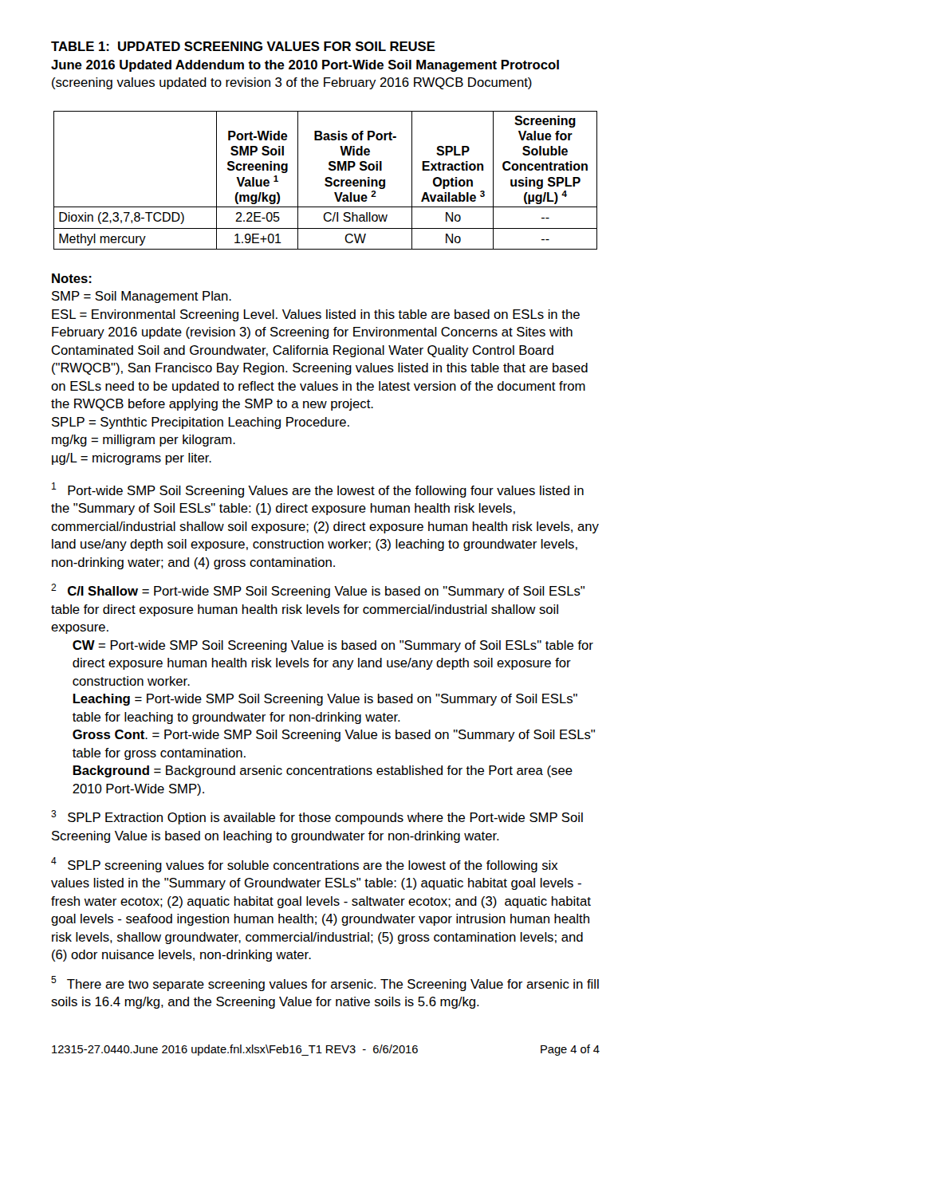TABLE 1: UPDATED SCREENING VALUES FOR SOIL REUSE
June 2016 Updated Addendum to the 2010 Port-Wide Soil Management Protrocol
(screening values updated to revision 3 of the February 2016 RWQCB Document)
| | Port-Wide SMP Soil Screening Value 1 (mg/kg) | Basis of Port-Wide SMP Soil Screening Value 2 | SPLP Extraction Option Available 3 | Screening Value for Soluble Concentration using SPLP (µg/L) 4 |
| --- | --- | --- | --- | --- |
| Dioxin (2,3,7,8-TCDD) | 2.2E-05 | C/I Shallow | No | -- |
| Methyl mercury | 1.9E+01 | CW | No | -- |
Notes:
SMP = Soil Management Plan.
ESL = Environmental Screening Level. Values listed in this table are based on ESLs in the February 2016 update (revision 3) of Screening for Environmental Concerns at Sites with Contaminated Soil and Groundwater, California Regional Water Quality Control Board ("RWQCB"), San Francisco Bay Region. Screening values listed in this table that are based on ESLs need to be updated to reflect the values in the latest version of the document from the RWQCB before applying the SMP to a new project.
SPLP = Synthtic Precipitation Leaching Procedure.
mg/kg = milligram per kilogram.
µg/L = micrograms per liter.
1 Port-wide SMP Soil Screening Values are the lowest of the following four values listed in the "Summary of Soil ESLs" table: (1) direct exposure human health risk levels, commercial/industrial shallow soil exposure; (2) direct exposure human health risk levels, any land use/any depth soil exposure, construction worker; (3) leaching to groundwater levels, non-drinking water; and (4) gross contamination.
2 C/I Shallow = Port-wide SMP Soil Screening Value is based on "Summary of Soil ESLs" table for direct exposure human health risk levels for commercial/industrial shallow soil exposure. CW = Port-wide SMP Soil Screening Value is based on "Summary of Soil ESLs" table for direct exposure human health risk levels for any land use/any depth soil exposure for construction worker. Leaching = Port-wide SMP Soil Screening Value is based on "Summary of Soil ESLs" table for leaching to groundwater for non-drinking water. Gross Cont. = Port-wide SMP Soil Screening Value is based on "Summary of Soil ESLs" table for gross contamination. Background = Background arsenic concentrations established for the Port area (see 2010 Port-Wide SMP).
3 SPLP Extraction Option is available for those compounds where the Port-wide SMP Soil Screening Value is based on leaching to groundwater for non-drinking water.
4 SPLP screening values for soluble concentrations are the lowest of the following six values listed in the "Summary of Groundwater ESLs" table: (1) aquatic habitat goal levels - fresh water ecotox; (2) aquatic habitat goal levels - saltwater ecotox; and (3) aquatic habitat goal levels - seafood ingestion human health; (4) groundwater vapor intrusion human health risk levels, shallow groundwater, commercial/industrial; (5) gross contamination levels; and (6) odor nuisance levels, non-drinking water.
5 There are two separate screening values for arsenic. The Screening Value for arsenic in fill soils is 16.4 mg/kg, and the Screening Value for native soils is 5.6 mg/kg.
12315-27.0440.June 2016 update.fnl.xlsx\Feb16_T1 REV3 - 6/6/2016
Page 4 of 4